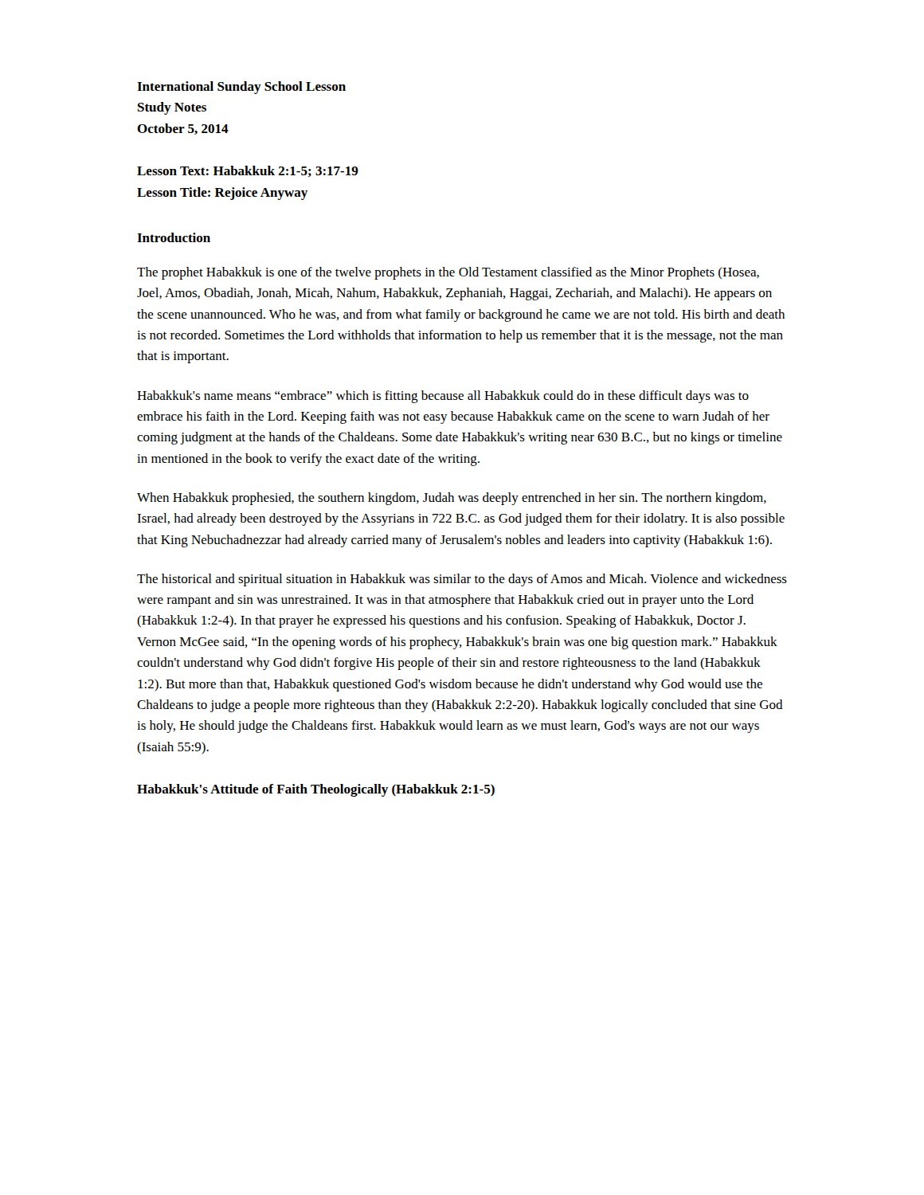International Sunday School Lesson
Study Notes
October 5, 2014
Lesson Text: Habakkuk 2:1-5; 3:17-19
Lesson Title: Rejoice Anyway
Introduction
The prophet Habakkuk is one of the twelve prophets in the Old Testament classified as the Minor Prophets (Hosea, Joel, Amos, Obadiah, Jonah, Micah, Nahum, Habakkuk, Zephaniah, Haggai, Zechariah, and Malachi). He appears on the scene unannounced. Who he was, and from what family or background he came we are not told. His birth and death is not recorded. Sometimes the Lord withholds that information to help us remember that it is the message, not the man that is important.
Habakkuk's name means “embrace” which is fitting because all Habakkuk could do in these difficult days was to embrace his faith in the Lord. Keeping faith was not easy because Habakkuk came on the scene to warn Judah of her coming judgment at the hands of the Chaldeans. Some date Habakkuk's writing near 630 B.C., but no kings or timeline in mentioned in the book to verify the exact date of the writing.
When Habakkuk prophesied, the southern kingdom, Judah was deeply entrenched in her sin. The northern kingdom, Israel, had already been destroyed by the Assyrians in 722 B.C. as God judged them for their idolatry. It is also possible that King Nebuchadnezzar had already carried many of Jerusalem's nobles and leaders into captivity (Habakkuk 1:6).
The historical and spiritual situation in Habakkuk was similar to the days of Amos and Micah. Violence and wickedness were rampant and sin was unrestrained. It was in that atmosphere that Habakkuk cried out in prayer unto the Lord (Habakkuk 1:2-4). In that prayer he expressed his questions and his confusion. Speaking of Habakkuk, Doctor J. Vernon McGee said, “In the opening words of his prophecy, Habakkuk's brain was one big question mark.” Habakkuk couldn't understand why God didn't forgive His people of their sin and restore righteousness to the land (Habakkuk 1:2). But more than that, Habakkuk questioned God's wisdom because he didn't understand why God would use the Chaldeans to judge a people more righteous than they (Habakkuk 2:2-20). Habakkuk logically concluded that sine God is holy, He should judge the Chaldeans first. Habakkuk would learn as we must learn, God's ways are not our ways (Isaiah 55:9).
Habakkuk's Attitude of Faith Theologically (Habakkuk 2:1-5)